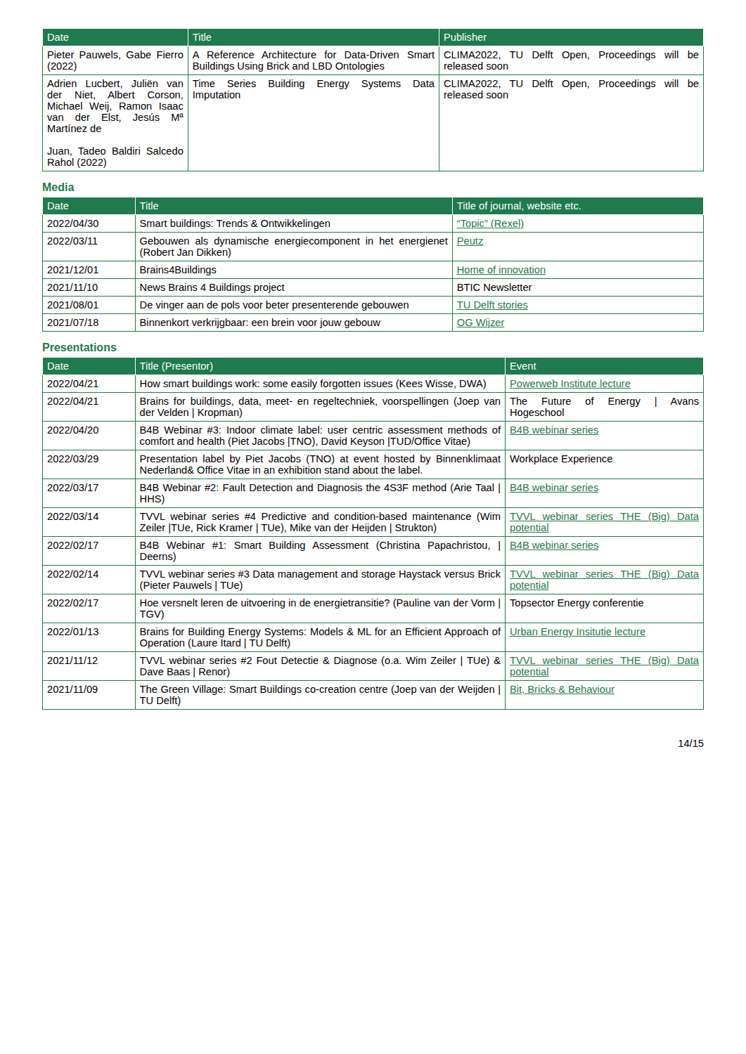| Date | Title | Publisher |
| --- | --- | --- |
| Pieter Pauwels, Gabe Fierro (2022) | A Reference Architecture for Data-Driven Smart Buildings Using Brick and LBD Ontologies | CLIMA2022, TU Delft Open, Proceedings will be released soon |
| Adrien Lucbert, Juliën van der Niet, Albert Corson, Michael Weij, Ramon Isaac van der Elst, Jesús Mª Martínez de Juan, Tadeo Baldiri Salcedo Rahol (2022) | Time Series Building Energy Systems Data Imputation | CLIMA2022, TU Delft Open, Proceedings will be released soon |
Media
| Date | Title | Title of journal, website etc. |
| --- | --- | --- |
| 2022/04/30 | Smart buildings: Trends & Ontwikkelingen | “Topic” (Rexel) |
| 2022/03/11 | Gebouwen als dynamische energiecomponent in het energienet (Robert Jan Dikken) | Peutz |
| 2021/12/01 | Brains4Buildings | Home of innovation |
| 2021/11/10 | News Brains 4 Buildings project | BTIC Newsletter |
| 2021/08/01 | De vinger aan de pols voor beter presenterende gebouwen | TU Delft stories |
| 2021/07/18 | Binnenkort verkrijgbaar: een brein voor jouw gebouw | OG Wijzer |
Presentations
| Date | Title (Presentor) | Event |
| --- | --- | --- |
| 2022/04/21 | How smart buildings work: some easily forgotten issues (Kees Wisse, DWA) | Powerweb Institute lecture |
| 2022/04/21 | Brains for buildings, data, meet- en regeltechniek, voorspellingen (Joep van der Velden / Kropman) | The Future of Energy / Avans Hogeschool |
| 2022/04/20 | B4B Webinar #3: Indoor climate label: user centric assessment methods of comfort and health (Piet Jacobs /TNO), David Keyson /TUD/Office Vitae) | B4B webinar series |
| 2022/03/29 | Presentation label by Piet Jacobs (TNO) at event hosted by Binnenklimaat Nederland& Office Vitae in an exhibition stand about the label. | Workplace Experience |
| 2022/03/17 | B4B Webinar #2: Fault Detection and Diagnosis the 4S3F method (Arie Taal / HHS) | B4B webinar series |
| 2022/03/14 | TVVL webinar series #4 Predictive and condition-based maintenance (Wim Zeiler /TUe, Rick Kramer / TUe), Mike van der Heijden / Strukton) | TVVL webinar series THE (Big) Data potential |
| 2022/02/17 | B4B Webinar #1: Smart Building Assessment (Christina Papachristou, / Deerns) | B4B webinar series |
| 2022/02/14 | TVVL webinar series #3 Data management and storage Haystack versus Brick (Pieter Pauwels / TUe) | TVVL webinar series THE (Big) Data potential |
| 2022/02/17 | Hoe versnelt leren de uitvoering in de energietransitie? (Pauline van der Vorm / TGV) | Topsector Energy conferentie |
| 2022/01/13 | Brains for Building Energy Systems: Models & ML for an Efficient Approach of Operation (Laure Itard / TU Delft) | Urban Energy Insitutie lecture |
| 2021/11/12 | TVVL webinar series #2 Fout Detectie & Diagnose (o.a. Wim Zeiler / TUe) & Dave Baas / Renor) | TVVL webinar series THE (Big) Data potential |
| 2021/11/09 | The Green Village: Smart Buildings co-creation centre (Joep van der Weijden / TU Delft) | Bit, Bricks & Behaviour |
14/15